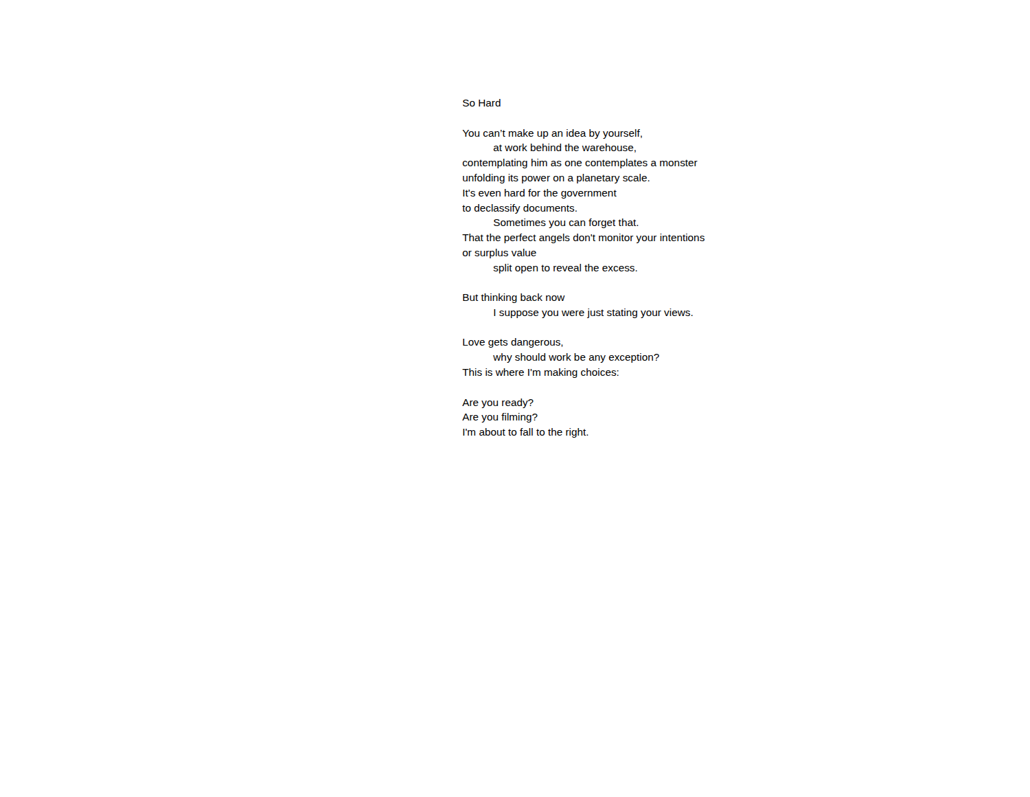So Hard
You can’t make up an idea by yourself,
at work behind the warehouse,
contemplating him as one contemplates a monster
unfolding its power on a planetary scale.
It's even hard for the government
to declassify documents.
Sometimes you can forget that.
That the perfect angels don't monitor your intentions
or surplus value
split open to reveal the excess.
But thinking back now
I suppose you were just stating your views.
Love gets dangerous,
why should work be any exception?
This is where I'm making choices:
Are you ready?
Are you filming?
I'm about to fall to the right.